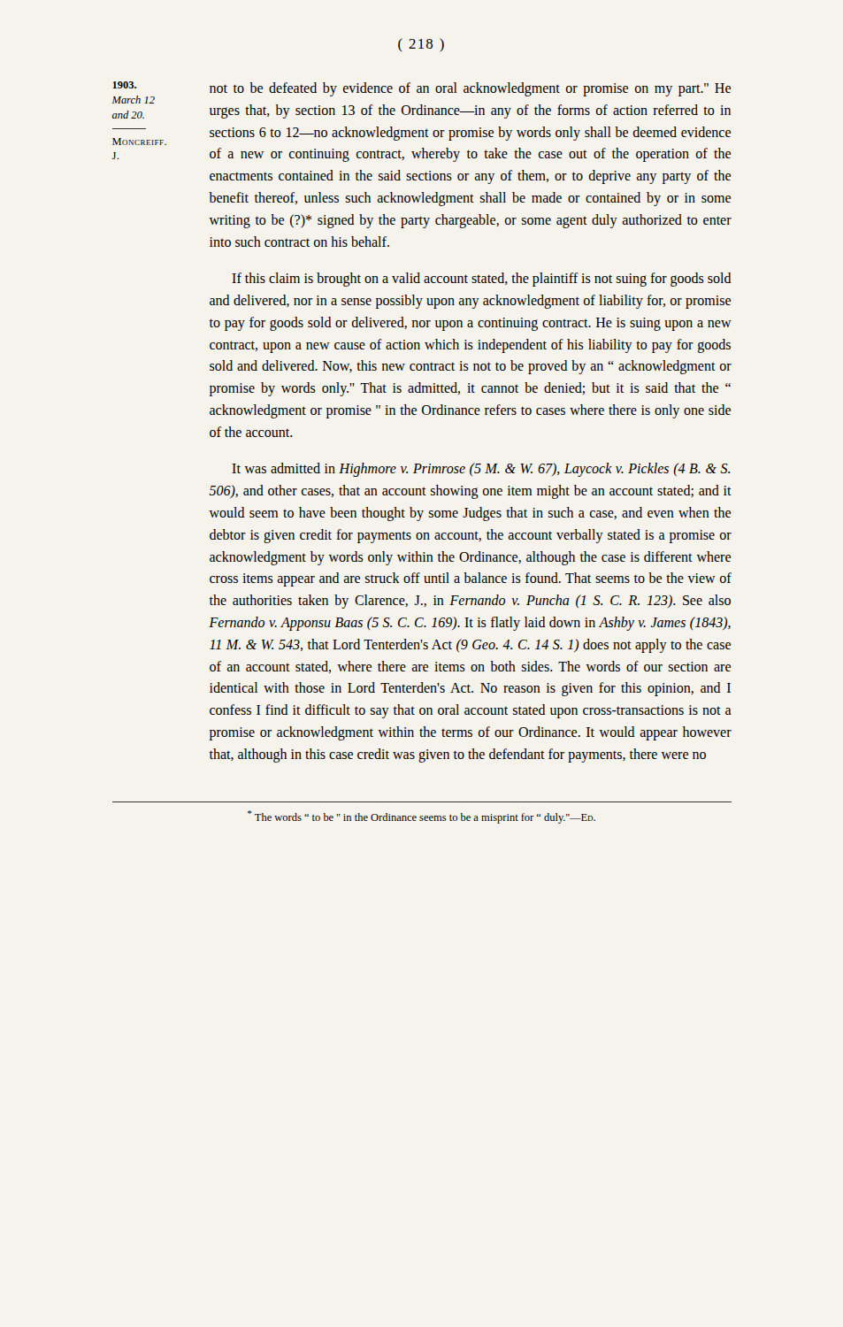( 218 )
1903.
March 12
and 20.
Moncreiff.
J.
not to be defeated by evidence of an oral acknowledgment or promise on my part.'' He urges that, by section 13 of the Ordinance—in any of the forms of action referred to in sections 6 to 12—no acknowledgment or promise by words only shall be deemed evidence of a new or continuing contract, whereby to take the case out of the operation of the enactments contained in the said sections or any of them, or to deprive any party of the benefit thereof, unless such acknowledgment shall be made or contained by or in some writing to be (?)* signed by the party chargeable, or some agent duly authorized to enter into such contract on his behalf.
If this claim is brought on a valid account stated, the plaintiff is not suing for goods sold and delivered, nor in a sense possibly upon any acknowledgment of liability for, or promise to pay for goods sold or delivered, nor upon a continuing contract. He is suing upon a new contract, upon a new cause of action which is independent of his liability to pay for goods sold and delivered. Now, this new contract is not to be proved by an “ acknowledgment or promise by words only.'' That is admitted, it cannot be denied; but it is said that the “ acknowledgment or promise '' in the Ordinance refers to cases where there is only one side of the account.
It was admitted in Highmore v. Primrose (5 M. & W. 67), Laycock v. Pickles (4 B. & S. 506), and other cases, that an account showing one item might be an account stated; and it would seem to have been thought by some Judges that in such a case, and even when the debtor is given credit for payments on account, the account verbally stated is a promise or acknowledgment by words only within the Ordinance, although the case is different where cross items appear and are struck off until a balance is found. That seems to be the view of the authorities taken by Clarence, J., in Fernando v. Puncha (1 S. C. R. 123). See also Fernando v. Apponsu Baas (5 S. C. C. 169). It is flatly laid down in Ashby v. James (1843), 11 M. & W. 543, that Lord Tenterden's Act (9 Geo. 4. C. 14 S. 1) does not apply to the case of an account stated, where there are items on both sides. The words of our section are identical with those in Lord Tenterden's Act. No reason is given for this opinion, and I confess I find it difficult to say that on oral account stated upon cross-transactions is not a promise or acknowledgment within the terms of our Ordinance. It would appear however that, although in this case credit was given to the defendant for payments, there were no
* The words “ to be '' in the Ordinance seems to be a misprint for “ duly.''—Ed.